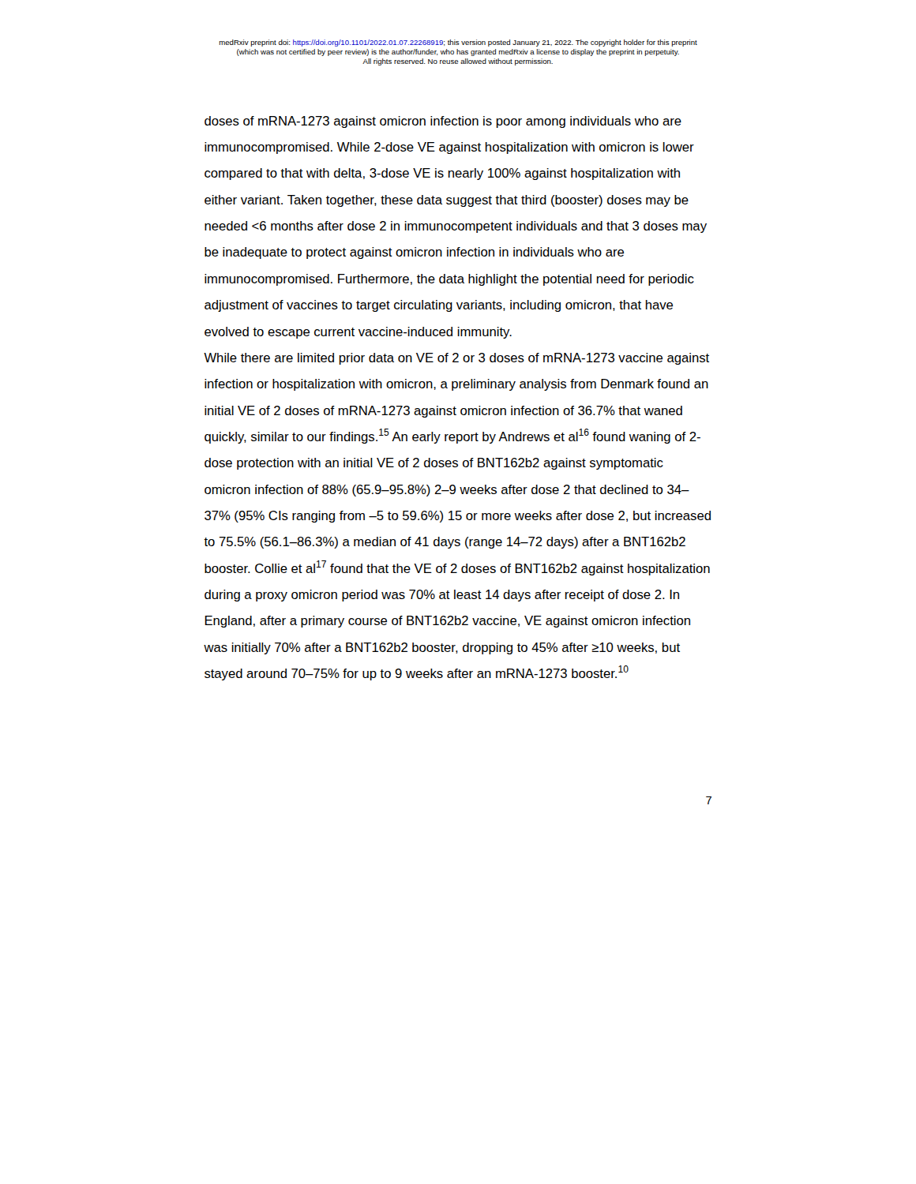medRxiv preprint doi: https://doi.org/10.1101/2022.01.07.22268919; this version posted January 21, 2022. The copyright holder for this preprint
(which was not certified by peer review) is the author/funder, who has granted medRxiv a license to display the preprint in perpetuity.
All rights reserved. No reuse allowed without permission.
doses of mRNA-1273 against omicron infection is poor among individuals who are immunocompromised. While 2-dose VE against hospitalization with omicron is lower compared to that with delta, 3-dose VE is nearly 100% against hospitalization with either variant. Taken together, these data suggest that third (booster) doses may be needed <6 months after dose 2 in immunocompetent individuals and that 3 doses may be inadequate to protect against omicron infection in individuals who are immunocompromised. Furthermore, the data highlight the potential need for periodic adjustment of vaccines to target circulating variants, including omicron, that have evolved to escape current vaccine-induced immunity.
While there are limited prior data on VE of 2 or 3 doses of mRNA-1273 vaccine against infection or hospitalization with omicron, a preliminary analysis from Denmark found an initial VE of 2 doses of mRNA-1273 against omicron infection of 36.7% that waned quickly, similar to our findings.15 An early report by Andrews et al16 found waning of 2-dose protection with an initial VE of 2 doses of BNT162b2 against symptomatic omicron infection of 88% (65.9–95.8%) 2–9 weeks after dose 2 that declined to 34–37% (95% CIs ranging from –5 to 59.6%) 15 or more weeks after dose 2, but increased to 75.5% (56.1–86.3%) a median of 41 days (range 14–72 days) after a BNT162b2 booster. Collie et al17 found that the VE of 2 doses of BNT162b2 against hospitalization during a proxy omicron period was 70% at least 14 days after receipt of dose 2. In England, after a primary course of BNT162b2 vaccine, VE against omicron infection was initially 70% after a BNT162b2 booster, dropping to 45% after ≥10 weeks, but stayed around 70–75% for up to 9 weeks after an mRNA-1273 booster.10
7